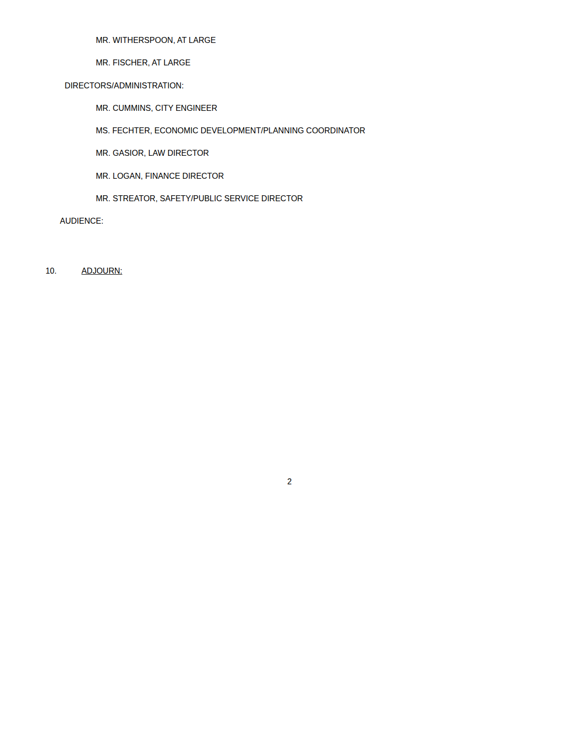MR. WITHERSPOON, AT LARGE
MR. FISCHER, AT LARGE
DIRECTORS/ADMINISTRATION:
MR. CUMMINS, CITY ENGINEER
MS. FECHTER, ECONOMIC DEVELOPMENT/PLANNING COORDINATOR
MR. GASIOR, LAW DIRECTOR
MR. LOGAN, FINANCE DIRECTOR
MR. STREATOR, SAFETY/PUBLIC SERVICE DIRECTOR
AUDIENCE:
10. ADJOURN:
2